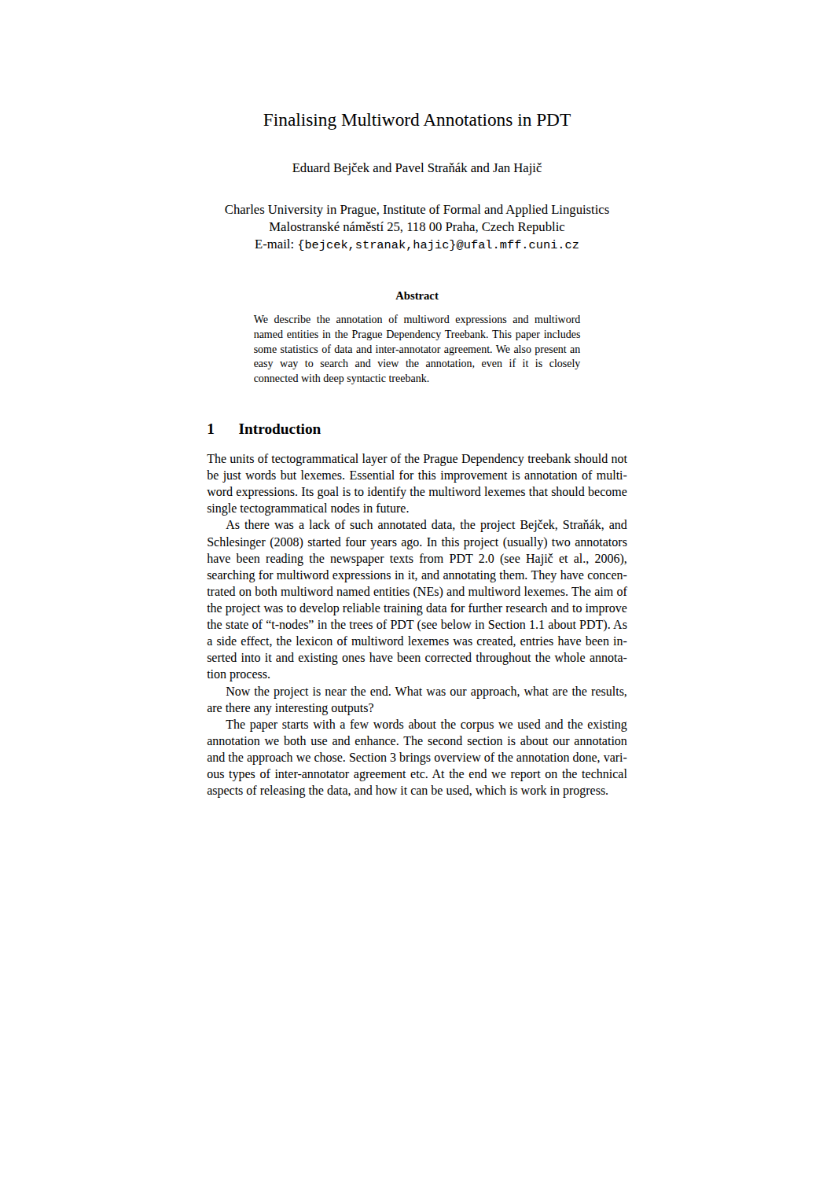Finalising Multiword Annotations in PDT
Eduard Bejček and Pavel Straňák and Jan Hajič
Charles University in Prague, Institute of Formal and Applied Linguistics
Malostranské náměstí 25, 118 00 Praha, Czech Republic E-mail: {bejcek,stranak,hajic}@ufal.mff.cuni.cz
Abstract
We describe the annotation of multiword expressions and multiword named entities in the Prague Dependency Treebank. This paper includes some statistics of data and inter-annotator agreement. We also present an easy way to search and view the annotation, even if it is closely connected with deep syntactic treebank.
1 Introduction
The units of tectogrammatical layer of the Prague Dependency treebank should not be just words but lexemes. Essential for this improvement is annotation of multiword expressions. Its goal is to identify the multiword lexemes that should become single tectogrammatical nodes in future.
As there was a lack of such annotated data, the project Bejček, Straňák, and Schlesinger (2008) started four years ago. In this project (usually) two annotators have been reading the newspaper texts from PDT 2.0 (see Hajič et al., 2006), searching for multiword expressions in it, and annotating them. They have concentrated on both multiword named entities (NEs) and multiword lexemes. The aim of the project was to develop reliable training data for further research and to improve the state of “t-nodes” in the trees of PDT (see below in Section 1.1 about PDT). As a side effect, the lexicon of multiword lexemes was created, entries have been inserted into it and existing ones have been corrected throughout the whole annotation process.
Now the project is near the end. What was our approach, what are the results, are there any interesting outputs?
The paper starts with a few words about the corpus we used and the existing annotation we both use and enhance. The second section is about our annotation and the approach we chose. Section 3 brings overview of the annotation done, various types of inter-annotator agreement etc. At the end we report on the technical aspects of releasing the data, and how it can be used, which is work in progress.